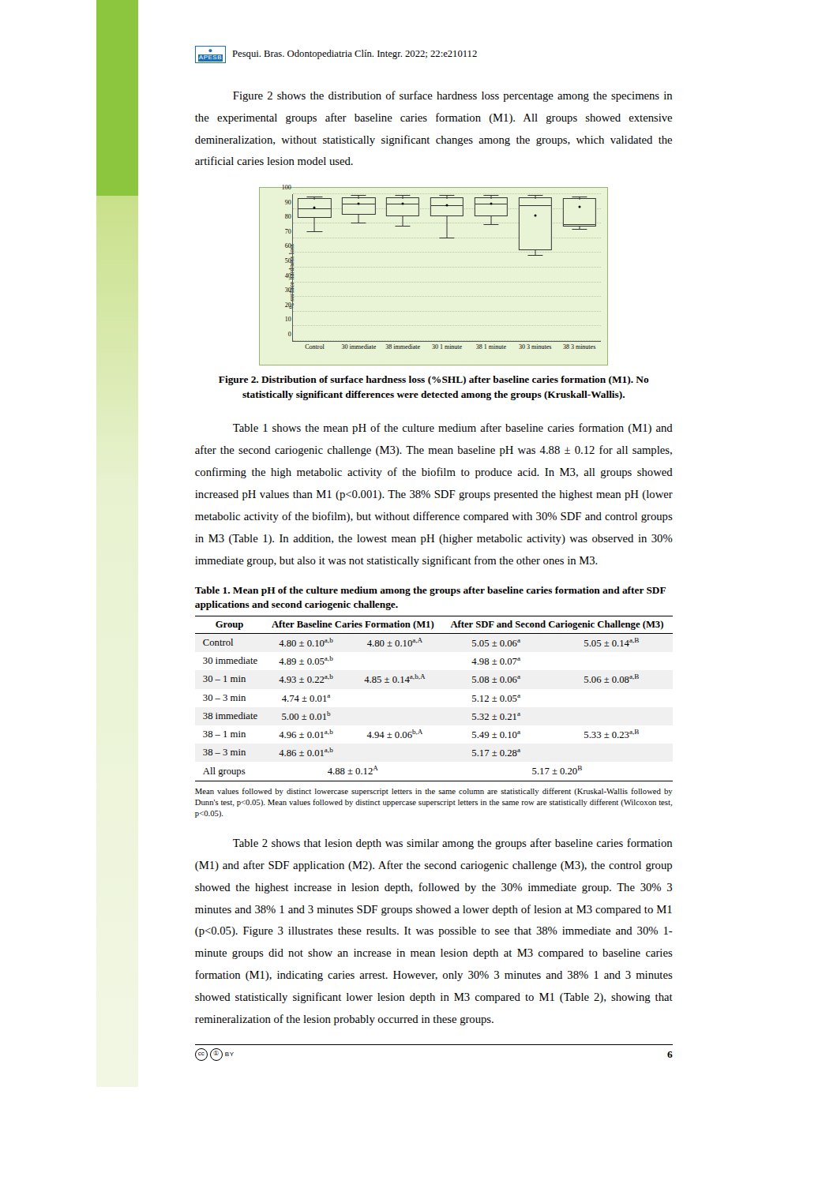●APESB Pesqui. Bras. Odontopediatria Clín. Integr. 2022; 22:e210112
Figure 2 shows the distribution of surface hardness loss percentage among the specimens in the experimental groups after baseline caries formation (M1). All groups showed extensive demineralization, without statistically significant changes among the groups, which validated the artificial caries lesion model used.
% surface hardness loss
100
90
80
70
60
50
40
30
20
10
0
Control
30 immediate
38 immediate
30 1 minute
38 1 minute
30 3 minutes
38 3 minutes
Figure 2. Distribution of surface hardness loss (%SHL) after baseline caries formation (M1). No statistically significant differences were detected among the groups (Kruskall-Wallis).
Table 1 shows the mean pH of the culture medium after baseline caries formation (M1) and after the second cariogenic challenge (M3). The mean baseline pH was 4.88 ± 0.12 for all samples, confirming the high metabolic activity of the biofilm to produce acid. In M3, all groups showed increased pH values than M1 (p<0.001). The 38% SDF groups presented the highest mean pH (lower metabolic activity of the biofilm), but without difference compared with 30% SDF and control groups in M3 (Table 1). In addition, the lowest mean pH (higher metabolic activity) was observed in 30% immediate group, but also it was not statistically significant from the other ones in M3.
Table 1. Mean pH of the culture medium among the groups after baseline caries formation and after SDF applications and second cariogenic challenge.
| Group | After Baseline Caries Formation (M1) | After SDF and Second Cariogenic Challenge (M3) |
| --- | --- | --- |
| Control | 4.80 ± 0.10 a,b | 4.80 ± 0.10 a,A | 5.05 ± 0.06 a | 5.05 ± 0.14 a,B |
| 30 immediate | 4.89 ± 0.05 a,b | | 4.98 ± 0.07 a | |
| 30 – 1 min | 4.93 ± 0.22 a,b | 4.85 ± 0.14 a,b,A | 5.08 ± 0.06 a | 5.06 ± 0.08 a,B |
| 30 – 3 min | 4.74 ± 0.01 a | | 5.12 ± 0.05 a | |
| 38 immediate | 5.00 ± 0.01 b | | 5.32 ± 0.21 a | |
| 38 – 1 min | 4.96 ± 0.01 a,b | 4.94 ± 0.06 b,A | 5.49 ± 0.10 a | 5.33 ± 0.23 a,B |
| 38 – 3 min | 4.86 ± 0.01 a,b | | 5.17 ± 0.28 a | |
| All groups | 4.88 ± 0.12 A | 5.17 ± 0.20 B |
Mean values followed by distinct lowercase superscript letters in the same column are statistically different (Kruskal-Wallis followed by Dunn's test, p<0.05). Mean values followed by distinct uppercase superscript letters in the same row are statistically different (Wilcoxon test, p<0.05).
Table 2 shows that lesion depth was similar among the groups after baseline caries formation (M1) and after SDF application (M2). After the second cariogenic challenge (M3), the control group showed the highest increase in lesion depth, followed by the 30% immediate group. The 30% 3 minutes and 38% 1 and 3 minutes SDF groups showed a lower depth of lesion at M3 compared to M1 (p<0.05). Figure 3 illustrates these results. It was possible to see that 38% immediate and 30% 1-minute groups did not show an increase in mean lesion depth at M3 compared to baseline caries formation (M1), indicating caries arrest. However, only 30% 3 minutes and 38% 1 and 3 minutes showed statistically significant lower lesion depth in M3 compared to M1 (Table 2), showing that remineralization of the lesion probably occurred in these groups.
cc ① BY 6